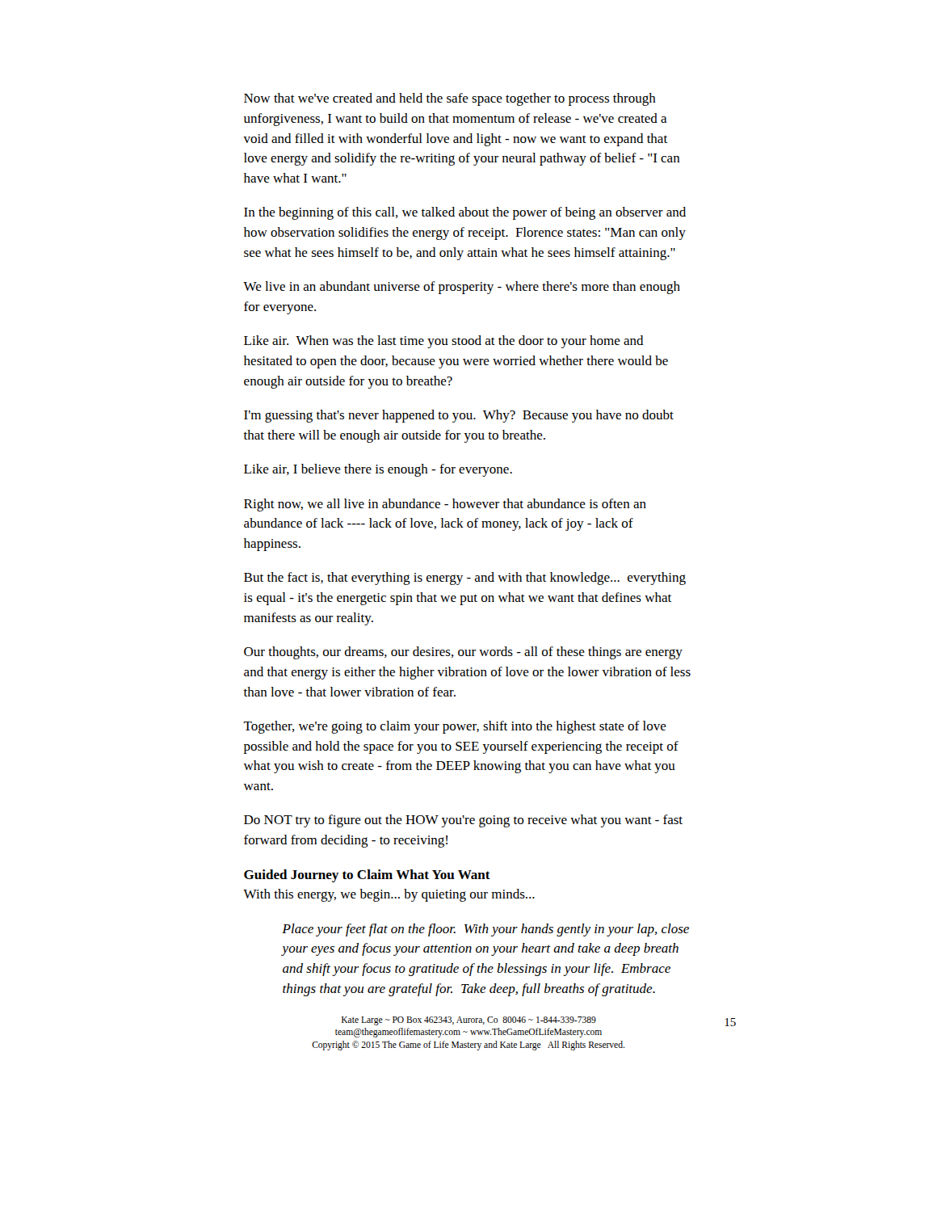Now that we've created and held the safe space together to process through unforgiveness, I want to build on that momentum of release - we've created a void and filled it with wonderful love and light - now we want to expand that love energy and solidify the re-writing of your neural pathway of belief - "I can have what I want."
In the beginning of this call, we talked about the power of being an observer and how observation solidifies the energy of receipt. Florence states: "Man can only see what he sees himself to be, and only attain what he sees himself attaining."
We live in an abundant universe of prosperity - where there's more than enough for everyone.
Like air. When was the last time you stood at the door to your home and hesitated to open the door, because you were worried whether there would be enough air outside for you to breathe?
I'm guessing that's never happened to you. Why? Because you have no doubt that there will be enough air outside for you to breathe.
Like air, I believe there is enough - for everyone.
Right now, we all live in abundance - however that abundance is often an abundance of lack ---- lack of love, lack of money, lack of joy - lack of happiness.
But the fact is, that everything is energy - and with that knowledge... everything is equal - it's the energetic spin that we put on what we want that defines what manifests as our reality.
Our thoughts, our dreams, our desires, our words - all of these things are energy and that energy is either the higher vibration of love or the lower vibration of less than love - that lower vibration of fear.
Together, we're going to claim your power, shift into the highest state of love possible and hold the space for you to SEE yourself experiencing the receipt of what you wish to create - from the DEEP knowing that you can have what you want.
Do NOT try to figure out the HOW you're going to receive what you want - fast forward from deciding - to receiving!
Guided Journey to Claim What You Want
With this energy, we begin... by quieting our minds...
Place your feet flat on the floor. With your hands gently in your lap, close your eyes and focus your attention on your heart and take a deep breath and shift your focus to gratitude of the blessings in your life. Embrace things that you are grateful for. Take deep, full breaths of gratitude.
15 Kate Large ~ PO Box 462343, Aurora, Co 80046 ~ 1-844-339-7389
team@thegameoflifemastery.com ~ www.TheGameOfLifeMastery.com
Copyright © 2015 The Game of Life Mastery and Kate Large All Rights Reserved.